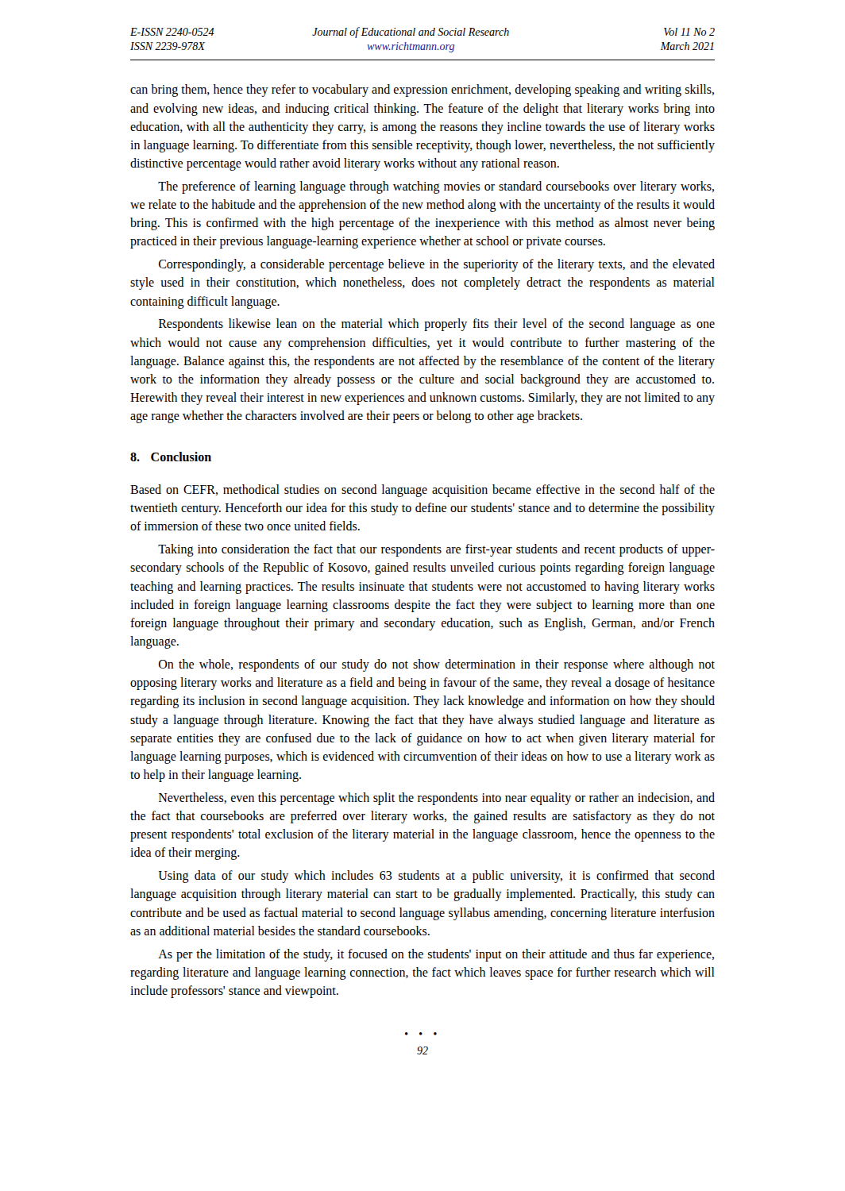| E-ISSN 2240-0524 ISSN 2239-978X | Journal of Educational and Social Research www.richtmann.org | Vol 11 No 2 March 2021 |
can bring them, hence they refer to vocabulary and expression enrichment, developing speaking and writing skills, and evolving new ideas, and inducing critical thinking. The feature of the delight that literary works bring into education, with all the authenticity they carry, is among the reasons they incline towards the use of literary works in language learning. To differentiate from this sensible receptivity, though lower, nevertheless, the not sufficiently distinctive percentage would rather avoid literary works without any rational reason.
The preference of learning language through watching movies or standard coursebooks over literary works, we relate to the habitude and the apprehension of the new method along with the uncertainty of the results it would bring. This is confirmed with the high percentage of the inexperience with this method as almost never being practiced in their previous language-learning experience whether at school or private courses.
Correspondingly, a considerable percentage believe in the superiority of the literary texts, and the elevated style used in their constitution, which nonetheless, does not completely detract the respondents as material containing difficult language.
Respondents likewise lean on the material which properly fits their level of the second language as one which would not cause any comprehension difficulties, yet it would contribute to further mastering of the language. Balance against this, the respondents are not affected by the resemblance of the content of the literary work to the information they already possess or the culture and social background they are accustomed to. Herewith they reveal their interest in new experiences and unknown customs. Similarly, they are not limited to any age range whether the characters involved are their peers or belong to other age brackets.
8. Conclusion
Based on CEFR, methodical studies on second language acquisition became effective in the second half of the twentieth century. Henceforth our idea for this study to define our students' stance and to determine the possibility of immersion of these two once united fields.
Taking into consideration the fact that our respondents are first-year students and recent products of upper-secondary schools of the Republic of Kosovo, gained results unveiled curious points regarding foreign language teaching and learning practices. The results insinuate that students were not accustomed to having literary works included in foreign language learning classrooms despite the fact they were subject to learning more than one foreign language throughout their primary and secondary education, such as English, German, and/or French language.
On the whole, respondents of our study do not show determination in their response where although not opposing literary works and literature as a field and being in favour of the same, they reveal a dosage of hesitance regarding its inclusion in second language acquisition. They lack knowledge and information on how they should study a language through literature. Knowing the fact that they have always studied language and literature as separate entities they are confused due to the lack of guidance on how to act when given literary material for language learning purposes, which is evidenced with circumvention of their ideas on how to use a literary work as to help in their language learning.
Nevertheless, even this percentage which split the respondents into near equality or rather an indecision, and the fact that coursebooks are preferred over literary works, the gained results are satisfactory as they do not present respondents' total exclusion of the literary material in the language classroom, hence the openness to the idea of their merging.
Using data of our study which includes 63 students at a public university, it is confirmed that second language acquisition through literary material can start to be gradually implemented. Practically, this study can contribute and be used as factual material to second language syllabus amending, concerning literature interfusion as an additional material besides the standard coursebooks.
As per the limitation of the study, it focused on the students' input on their attitude and thus far experience, regarding literature and language learning connection, the fact which leaves space for further research which will include professors' stance and viewpoint.
• • • 92